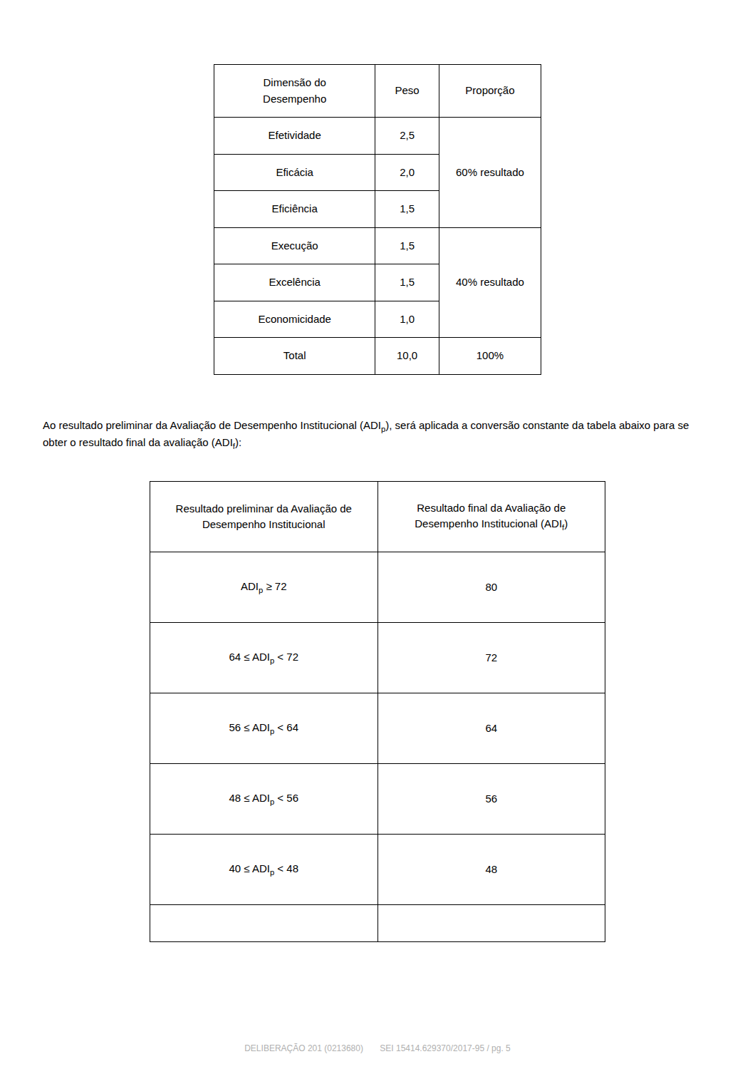| Dimensão do Desempenho | Peso | Proporção |
| Efetividade | 2,5 | 60% resultado |
| Eficácia | 2,0 |
| Eficiência | 1,5 |
| Execução | 1,5 | 40% resultado |
| Excelência | 1,5 |
| Economicidade | 1,0 |
| Total | 10,0 | 100% |
Ao resultado preliminar da Avaliação de Desempenho Institucional (ADIp), será aplicada a conversão constante da tabela abaixo para se obter o resultado final da avaliação (ADIf):
| Resultado preliminar da Avaliação de Desempenho Institucional | Resultado final da Avaliação de Desempenho Institucional (ADI f ) |
| ADI p ≥ 72 | 80 |
| 64 ≤ ADI p < 72 | 72 |
| 56 ≤ ADI p < 64 | 64 |
| 48 ≤ ADI p < 56 | 56 |
| 40 ≤ ADI p < 48 | 48 |
DELIBERAÇÃO 201 (0213680) SEI 15414.629370/2017-95 / pg. 5